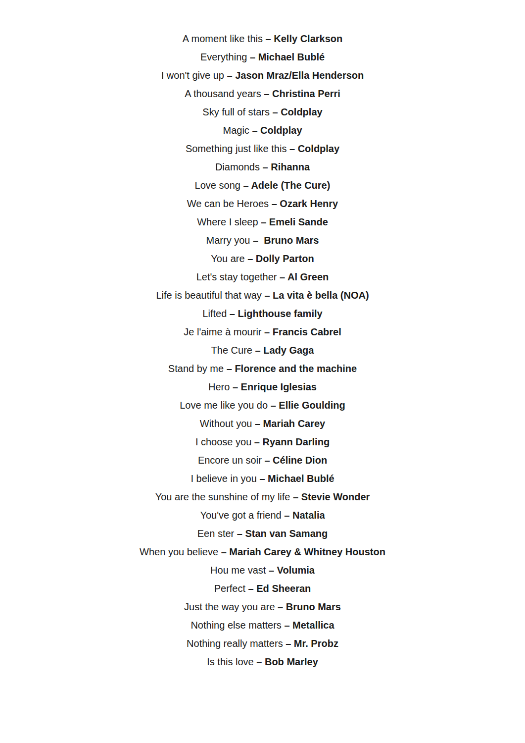A moment like this – Kelly Clarkson
Everything – Michael Bublé
I won't give up – Jason Mraz/Ella Henderson
A thousand years – Christina Perri
Sky full of stars – Coldplay
Magic – Coldplay
Something just like this – Coldplay
Diamonds – Rihanna
Love song – Adele (The Cure)
We can be Heroes – Ozark Henry
Where I sleep – Emeli Sande
Marry you – Bruno Mars
You are – Dolly Parton
Let's stay together – Al Green
Life is beautiful that way – La vita è bella (NOA)
Lifted – Lighthouse family
Je l'aime à mourir – Francis Cabrel
The Cure – Lady Gaga
Stand by me – Florence and the machine
Hero – Enrique Iglesias
Love me like you do – Ellie Goulding
Without you – Mariah Carey
I choose you – Ryann Darling
Encore un soir – Céline Dion
I believe in you – Michael Bublé
You are the sunshine of my life – Stevie Wonder
You've got a friend – Natalia
Een ster – Stan van Samang
When you believe – Mariah Carey & Whitney Houston
Hou me vast – Volumia
Perfect – Ed Sheeran
Just the way you are – Bruno Mars
Nothing else matters – Metallica
Nothing really matters – Mr. Probz
Is this love – Bob Marley